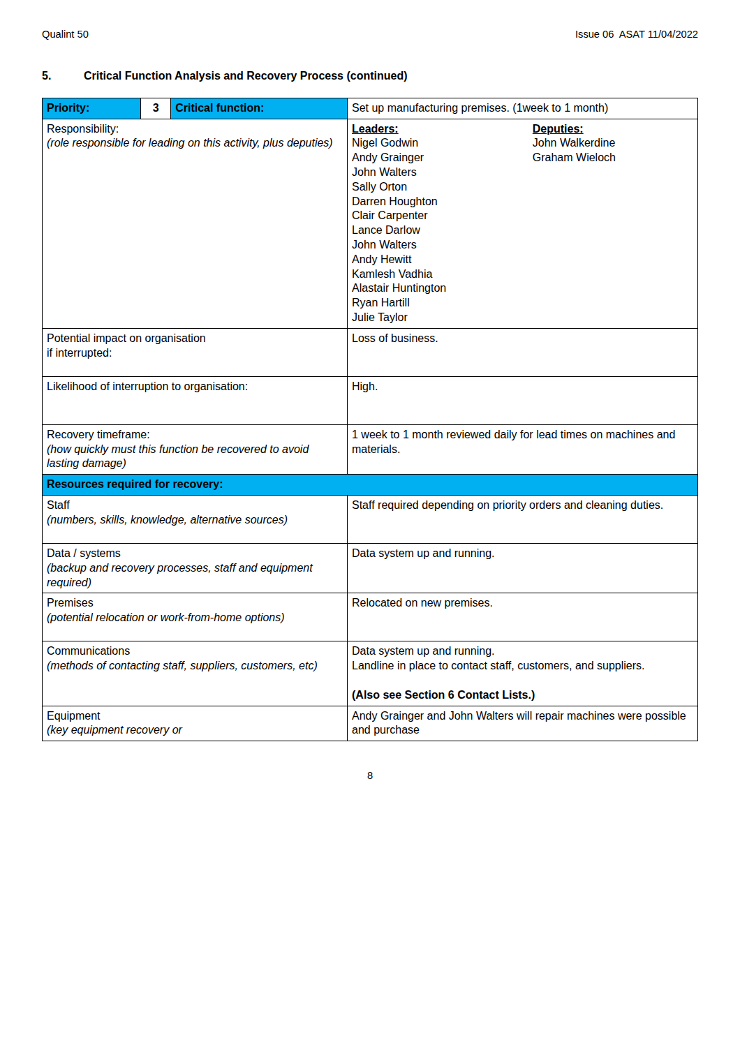Qualint 50
Issue 06 ASAT 11/04/2022
5. Critical Function Analysis and Recovery Process (continued)
| Priority: | 3 | Critical function: | Set up manufacturing premises. (1week to 1 month) |
| Responsibility: (role responsible for leading on this activity, plus deputies) | / Leaders: / Deputies: / / Nigel Godwin / John Walkerdine / / Andy Grainger / Graham Wieloch / / John Walters / / / Sally Orton / / / Darren Houghton / / / Clair Carpenter / / / Lance Darlow / / / John Walters / / / Andy Hewitt / / / Kamlesh Vadhia / / / Alastair Huntington / / / Ryan Hartill / / / Julie Taylor / / |
| Potential impact on organisation if interrupted: | Loss of business. |
| Likelihood of interruption to organisation: | High. |
| Recovery timeframe: (how quickly must this function be recovered to avoid lasting damage) | 1 week to 1 month reviewed daily for lead times on machines and materials. |
| Resources required for recovery: |
| Staff (numbers, skills, knowledge, alternative sources) | Staff required depending on priority orders and cleaning duties. |
| Data / systems (backup and recovery processes, staff and equipment required) | Data system up and running. |
| Premises (potential relocation or work-from-home options) | Relocated on new premises. |
| Communications (methods of contacting staff, suppliers, customers, etc) | Data system up and running. Landline in place to contact staff, customers, and suppliers. (Also see Section 6 Contact Lists.) |
| Equipment (key equipment recovery or | Andy Grainger and John Walters will repair machines were possible and purchase |
8